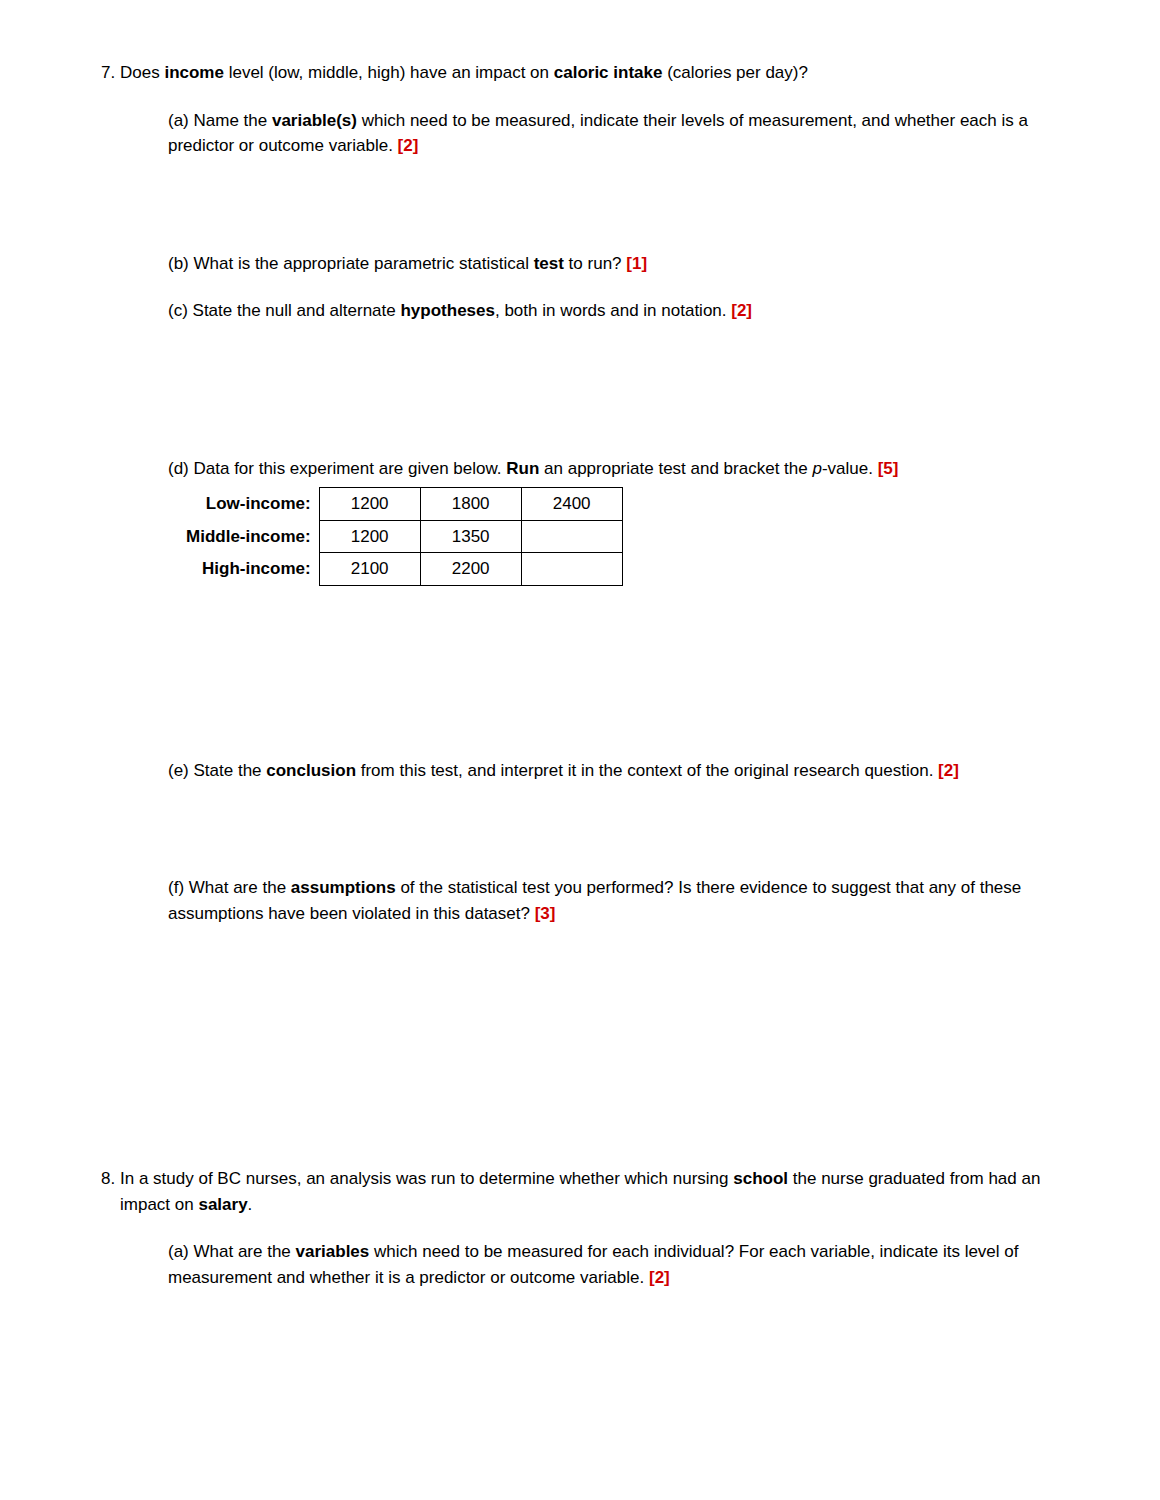Does income level (low, middle, high) have an impact on caloric intake (calories per day)?
(a) Name the variable(s) which need to be measured, indicate their levels of measurement, and whether each is a predictor or outcome variable. [2]
(b) What is the appropriate parametric statistical test to run? [1]
(c) State the null and alternate hypotheses, both in words and in notation. [2]
(d) Data for this experiment are given below. Run an appropriate test and bracket the p-value. [5]
| Low-income: | 1200 | 1800 | 2400 |
| Middle-income: | 1200 | 1350 | |
| High-income: | 2100 | 2200 | |
(e) State the conclusion from this test, and interpret it in the context of the original research question. [2]
(f) What are the assumptions of the statistical test you performed? Is there evidence to suggest that any of these assumptions have been violated in this dataset? [3]
In a study of BC nurses, an analysis was run to determine whether which nursing school the nurse graduated from had an impact on salary.
(a) What are the variables which need to be measured for each individual? For each variable, indicate its level of measurement and whether it is a predictor or outcome variable. [2]